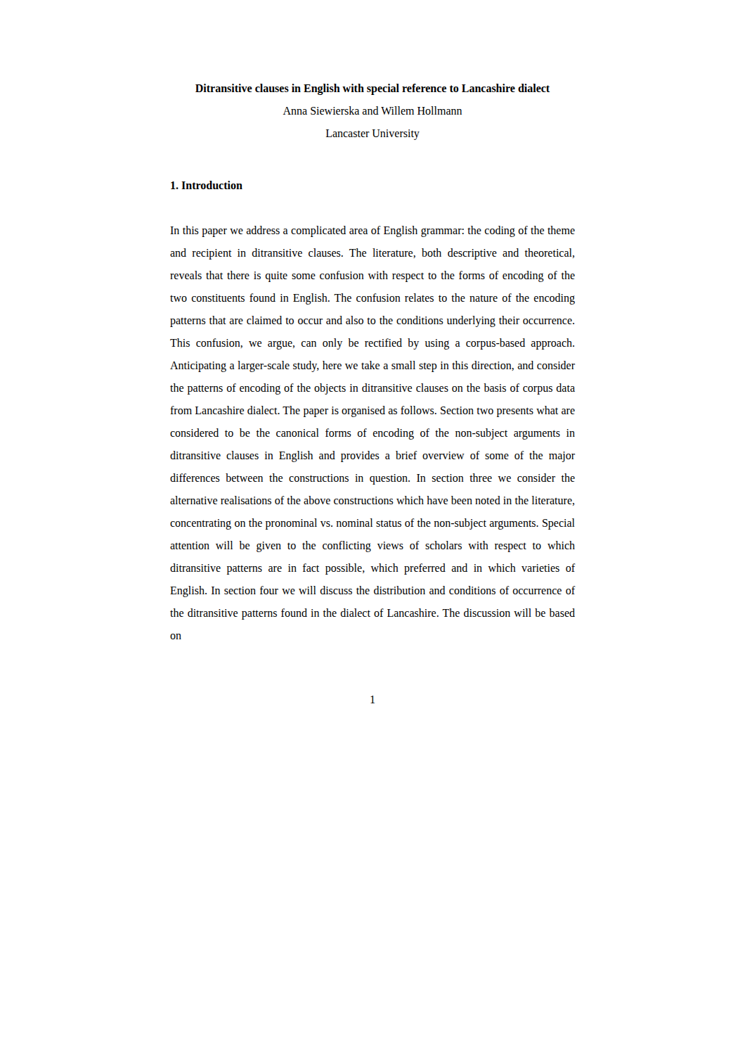Ditransitive clauses in English with special reference to Lancashire dialect
Anna Siewierska and Willem Hollmann
Lancaster University
1. Introduction
In this paper we address a complicated area of English grammar: the coding of the theme and recipient in ditransitive clauses. The literature, both descriptive and theoretical, reveals that there is quite some confusion with respect to the forms of encoding of the two constituents found in English. The confusion relates to the nature of the encoding patterns that are claimed to occur and also to the conditions underlying their occurrence. This confusion, we argue, can only be rectified by using a corpus-based approach. Anticipating a larger-scale study, here we take a small step in this direction, and consider the patterns of encoding of the objects in ditransitive clauses on the basis of corpus data from Lancashire dialect. The paper is organised as follows. Section two presents what are considered to be the canonical forms of encoding of the non-subject arguments in ditransitive clauses in English and provides a brief overview of some of the major differences between the constructions in question. In section three we consider the alternative realisations of the above constructions which have been noted in the literature, concentrating on the pronominal vs. nominal status of the non-subject arguments. Special attention will be given to the conflicting views of scholars with respect to which ditransitive patterns are in fact possible, which preferred and in which varieties of English. In section four we will discuss the distribution and conditions of occurrence of the ditransitive patterns found in the dialect of Lancashire. The discussion will be based on
1